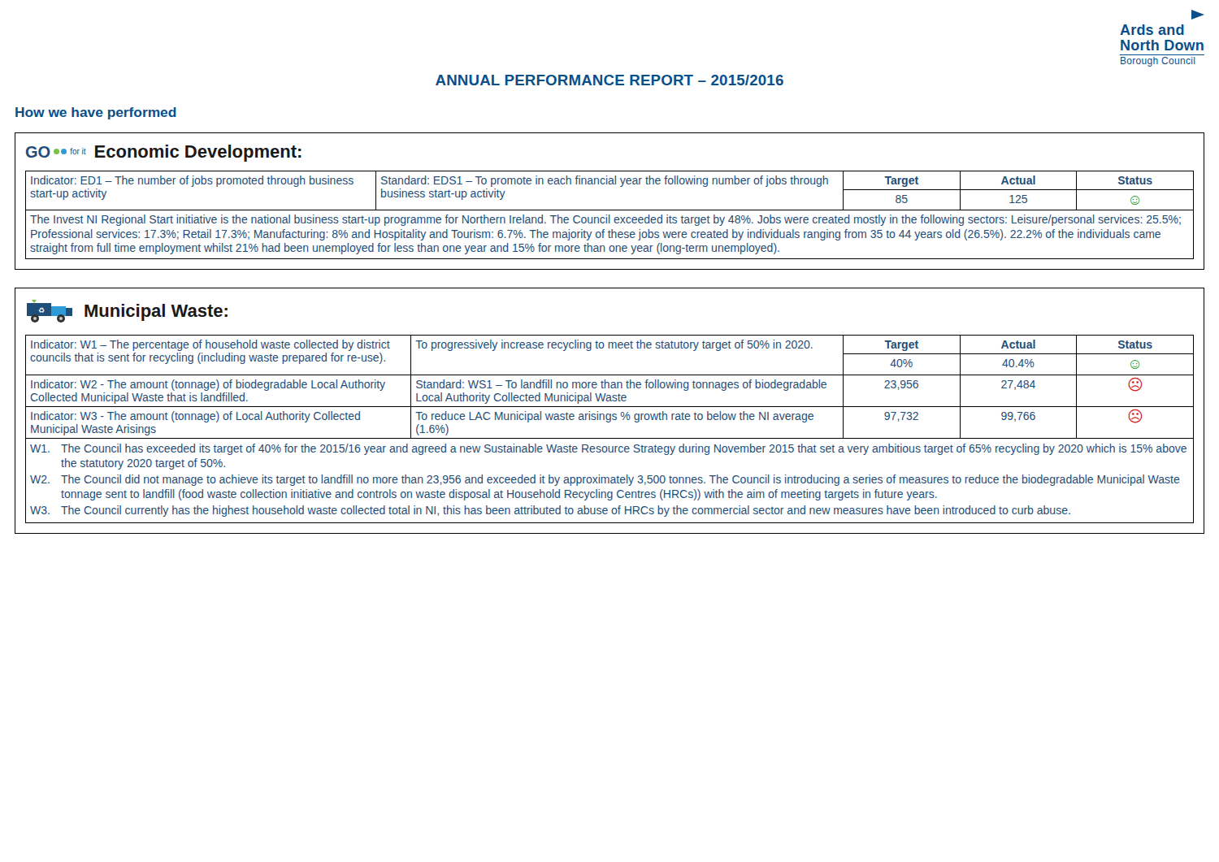Ards and
North Down
Borough Council
ANNUAL PERFORMANCE REPORT – 2015/2016
How we have performed
GO for it
Economic Development:
| Indicator: ED1 – The number of jobs promoted through business start-up activity | Standard: EDS1 – To promote in each financial year the following number of jobs through business start-up activity | Target | Actual | Status |
| 85 | 125 | ☺ |
| The Invest NI Regional Start initiative is the national business start-up programme for Northern Ireland. The Council exceeded its target by 48%. Jobs were created mostly in the following sectors: Leisure/personal services: 25.5%; Professional services: 17.3%; Retail 17.3%; Manufacturing: 8% and Hospitality and Tourism: 6.7%. The majority of these jobs were created by individuals ranging from 35 to 44 years old (26.5%). 22.2% of the individuals came straight from full time employment whilst 21% had been unemployed for less than one year and 15% for more than one year (long-term unemployed). |
♻
Municipal Waste:
| Indicator: W1 – The percentage of household waste collected by district councils that is sent for recycling (including waste prepared for re-use). | To progressively increase recycling to meet the statutory target of 50% in 2020. | Target | Actual | Status |
| 40% | 40.4% | ☺ |
| Indicator: W2 - The amount (tonnage) of biodegradable Local Authority Collected Municipal Waste that is landfilled. | Standard: WS1 – To landfill no more than the following tonnages of biodegradable Local Authority Collected Municipal Waste | 23,956 | 27,484 | ☹ |
| Indicator: W3 - The amount (tonnage) of Local Authority Collected Municipal Waste Arisings | To reduce LAC Municipal waste arisings % growth rate to below the NI average (1.6%) | 97,732 | 99,766 | ☹ |
| W1. The Council has exceeded its target of 40% for the 2015/16 year and agreed a new Sustainable Waste Resource Strategy during November 2015 that set a very ambitious target of 65% recycling by 2020 which is 15% above the statutory 2020 target of 50%. W2. The Council did not manage to achieve its target to landfill no more than 23,956 and exceeded it by approximately 3,500 tonnes. The Council is introducing a series of measures to reduce the biodegradable Municipal Waste tonnage sent to landfill (food waste collection initiative and controls on waste disposal at Household Recycling Centres (HRCs)) with the aim of meeting targets in future years. W3. The Council currently has the highest household waste collected total in NI, this has been attributed to abuse of HRCs by the commercial sector and new measures have been introduced to curb abuse. |